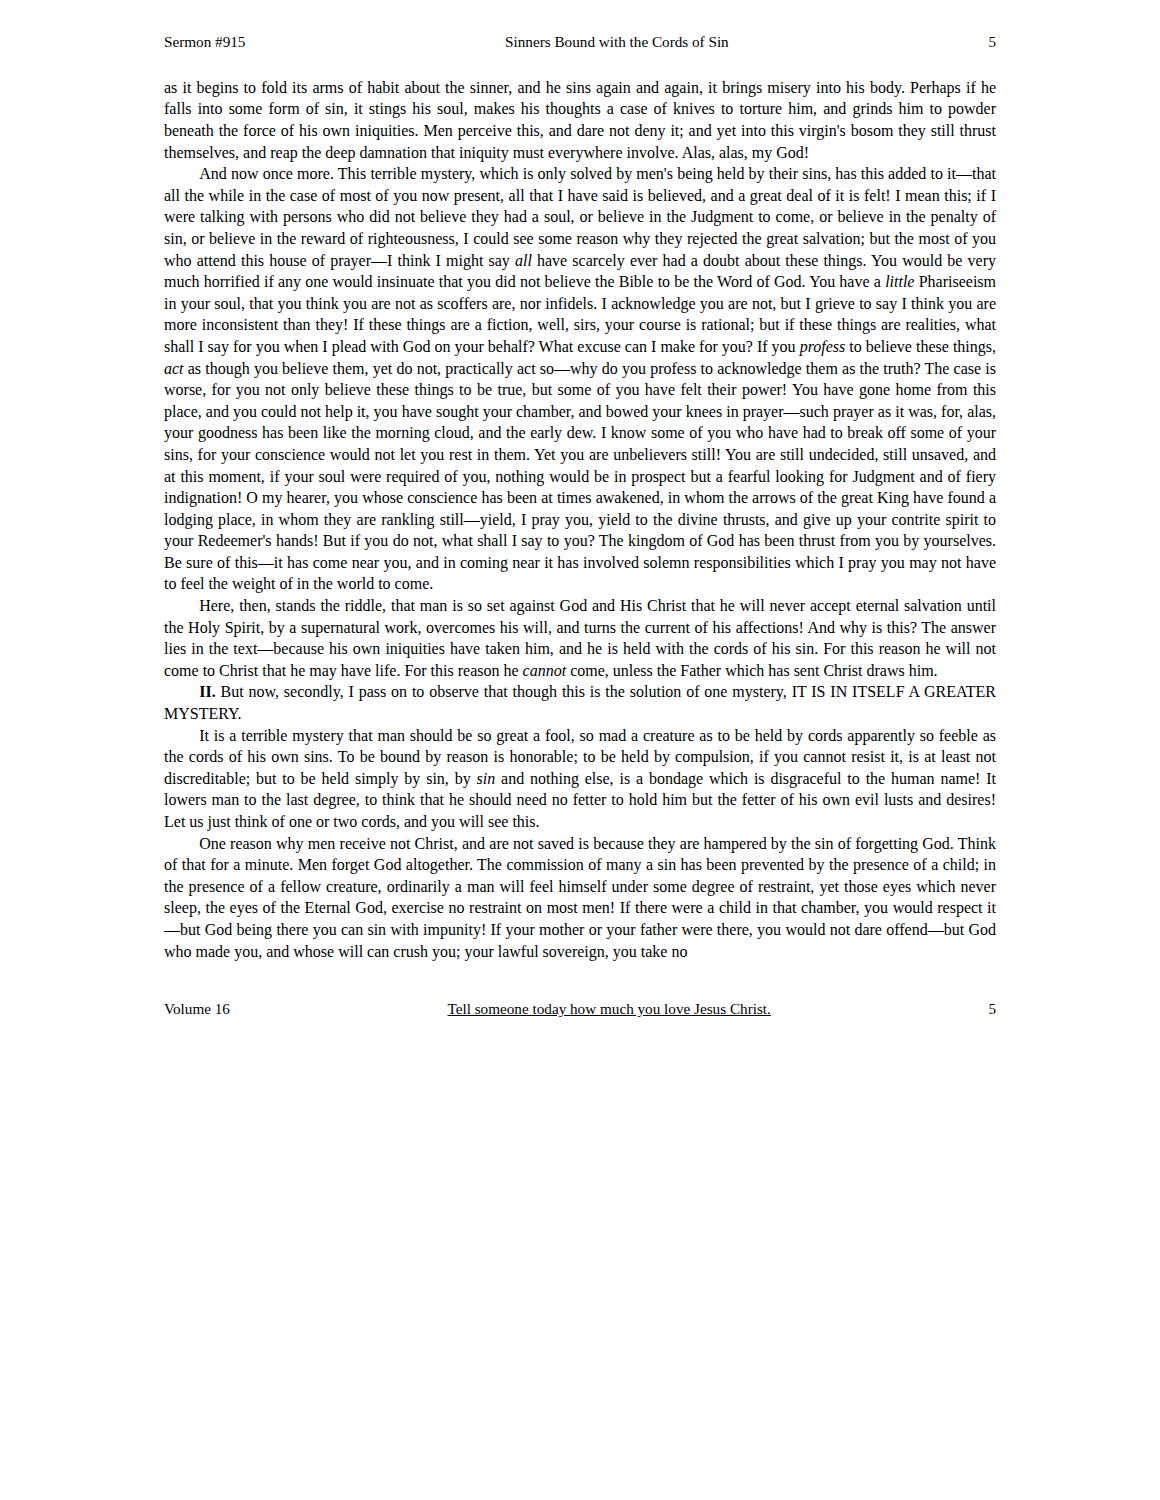Sermon #915 Sinners Bound with the Cords of Sin 5
as it begins to fold its arms of habit about the sinner, and he sins again and again, it brings misery into his body. Perhaps if he falls into some form of sin, it stings his soul, makes his thoughts a case of knives to torture him, and grinds him to powder beneath the force of his own iniquities. Men perceive this, and dare not deny it; and yet into this virgin's bosom they still thrust themselves, and reap the deep damnation that iniquity must everywhere involve. Alas, alas, my God!
And now once more. This terrible mystery, which is only solved by men's being held by their sins, has this added to it—that all the while in the case of most of you now present, all that I have said is believed, and a great deal of it is felt! I mean this; if I were talking with persons who did not believe they had a soul, or believe in the Judgment to come, or believe in the penalty of sin, or believe in the reward of righteousness, I could see some reason why they rejected the great salvation; but the most of you who attend this house of prayer—I think I might say all have scarcely ever had a doubt about these things. You would be very much horrified if any one would insinuate that you did not believe the Bible to be the Word of God. You have a little Phariseeism in your soul, that you think you are not as scoffers are, nor infidels. I acknowledge you are not, but I grieve to say I think you are more inconsistent than they! If these things are a fiction, well, sirs, your course is rational; but if these things are realities, what shall I say for you when I plead with God on your behalf? What excuse can I make for you? If you profess to believe these things, act as though you believe them, yet do not, practically act so—why do you profess to acknowledge them as the truth? The case is worse, for you not only believe these things to be true, but some of you have felt their power! You have gone home from this place, and you could not help it, you have sought your chamber, and bowed your knees in prayer—such prayer as it was, for, alas, your goodness has been like the morning cloud, and the early dew. I know some of you who have had to break off some of your sins, for your conscience would not let you rest in them. Yet you are unbelievers still! You are still undecided, still unsaved, and at this moment, if your soul were required of you, nothing would be in prospect but a fearful looking for Judgment and of fiery indignation! O my hearer, you whose conscience has been at times awakened, in whom the arrows of the great King have found a lodging place, in whom they are rankling still—yield, I pray you, yield to the divine thrusts, and give up your contrite spirit to your Redeemer's hands! But if you do not, what shall I say to you? The kingdom of God has been thrust from you by yourselves. Be sure of this—it has come near you, and in coming near it has involved solemn responsibilities which I pray you may not have to feel the weight of in the world to come.
Here, then, stands the riddle, that man is so set against God and His Christ that he will never accept eternal salvation until the Holy Spirit, by a supernatural work, overcomes his will, and turns the current of his affections! And why is this? The answer lies in the text—because his own iniquities have taken him, and he is held with the cords of his sin. For this reason he will not come to Christ that he may have life. For this reason he cannot come, unless the Father which has sent Christ draws him.
II. But now, secondly, I pass on to observe that though this is the solution of one mystery, IT IS IN ITSELF A GREATER MYSTERY.
It is a terrible mystery that man should be so great a fool, so mad a creature as to be held by cords apparently so feeble as the cords of his own sins. To be bound by reason is honorable; to be held by compulsion, if you cannot resist it, is at least not discreditable; but to be held simply by sin, by sin and nothing else, is a bondage which is disgraceful to the human name! It lowers man to the last degree, to think that he should need no fetter to hold him but the fetter of his own evil lusts and desires! Let us just think of one or two cords, and you will see this.
One reason why men receive not Christ, and are not saved is because they are hampered by the sin of forgetting God. Think of that for a minute. Men forget God altogether. The commission of many a sin has been prevented by the presence of a child; in the presence of a fellow creature, ordinarily a man will feel himself under some degree of restraint, yet those eyes which never sleep, the eyes of the Eternal God, exercise no restraint on most men! If there were a child in that chamber, you would respect it—but God being there you can sin with impunity! If your mother or your father were there, you would not dare offend—but God who made you, and whose will can crush you; your lawful sovereign, you take no
Volume 16 Tell someone today how much you love Jesus Christ. 5